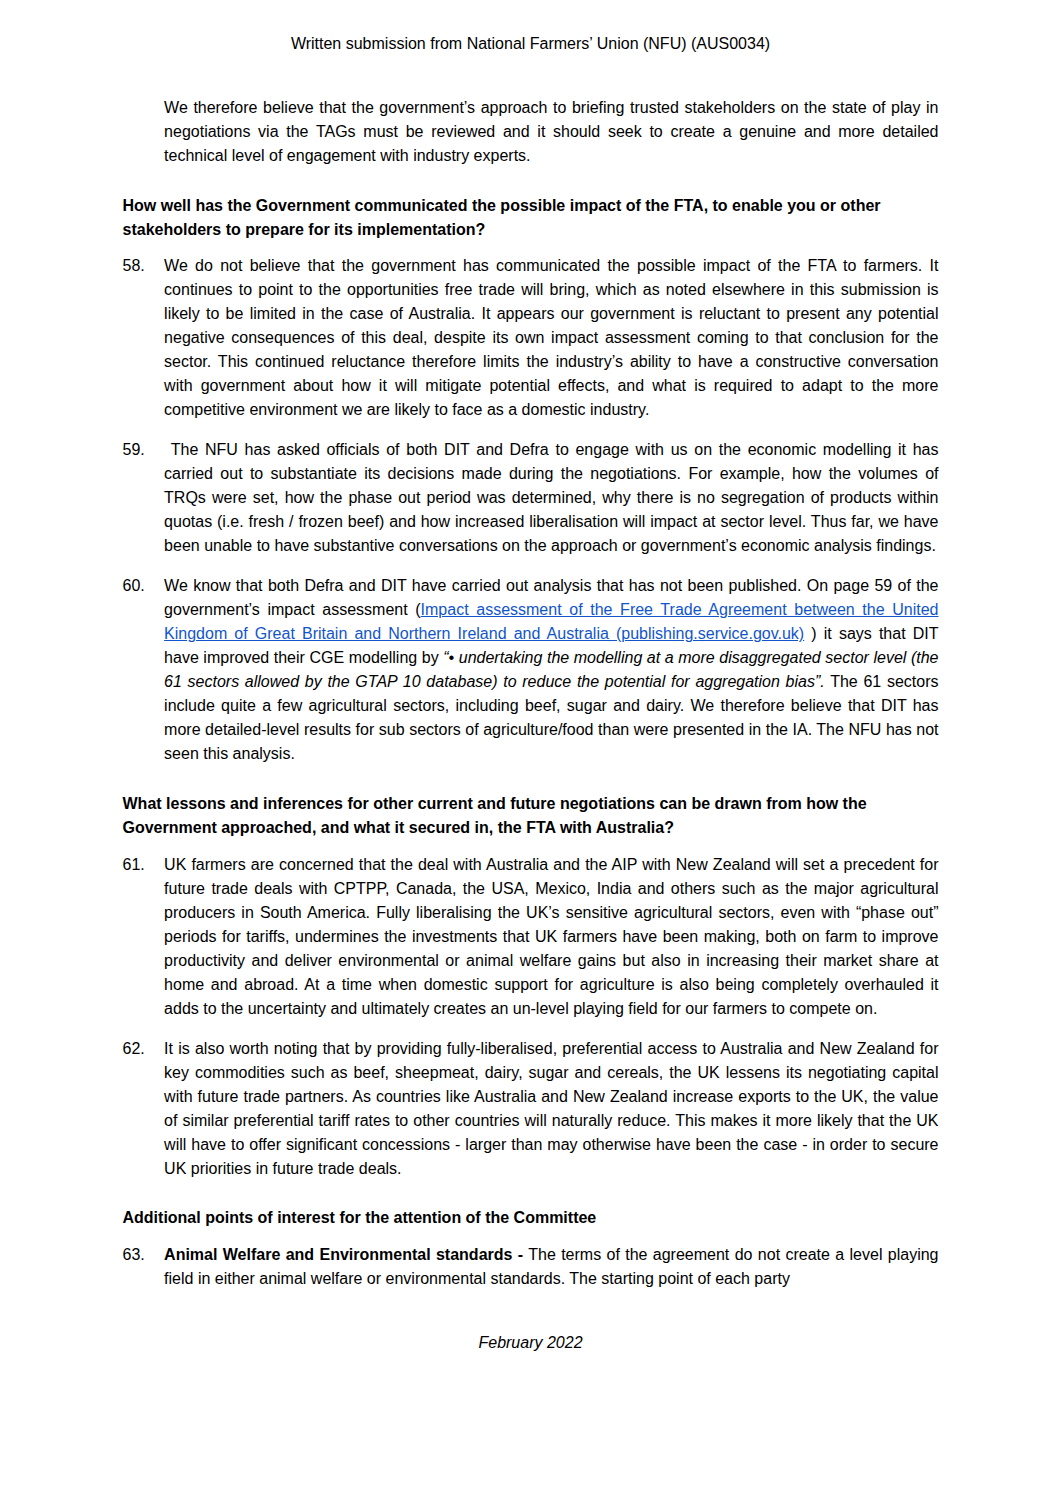Written submission from National Farmers’ Union (NFU) (AUS0034)
We therefore believe that the government’s approach to briefing trusted stakeholders on the state of play in negotiations via the TAGs must be reviewed and it should seek to create a genuine and more detailed technical level of engagement with industry experts.
How well has the Government communicated the possible impact of the FTA, to enable you or other stakeholders to prepare for its implementation?
58. We do not believe that the government has communicated the possible impact of the FTA to farmers. It continues to point to the opportunities free trade will bring, which as noted elsewhere in this submission is likely to be limited in the case of Australia. It appears our government is reluctant to present any potential negative consequences of this deal, despite its own impact assessment coming to that conclusion for the sector. This continued reluctance therefore limits the industry’s ability to have a constructive conversation with government about how it will mitigate potential effects, and what is required to adapt to the more competitive environment we are likely to face as a domestic industry.
59. The NFU has asked officials of both DIT and Defra to engage with us on the economic modelling it has carried out to substantiate its decisions made during the negotiations. For example, how the volumes of TRQs were set, how the phase out period was determined, why there is no segregation of products within quotas (i.e. fresh / frozen beef) and how increased liberalisation will impact at sector level. Thus far, we have been unable to have substantive conversations on the approach or government’s economic analysis findings.
60. We know that both Defra and DIT have carried out analysis that has not been published. On page 59 of the government’s impact assessment (Impact assessment of the Free Trade Agreement between the United Kingdom of Great Britain and Northern Ireland and Australia (publishing.service.gov.uk) ) it says that DIT have improved their CGE modelling by “• undertaking the modelling at a more disaggregated sector level (the 61 sectors allowed by the GTAP 10 database) to reduce the potential for aggregation bias”. The 61 sectors include quite a few agricultural sectors, including beef, sugar and dairy. We therefore believe that DIT has more detailed-level results for sub sectors of agriculture/food than were presented in the IA. The NFU has not seen this analysis.
What lessons and inferences for other current and future negotiations can be drawn from how the Government approached, and what it secured in, the FTA with Australia?
61. UK farmers are concerned that the deal with Australia and the AIP with New Zealand will set a precedent for future trade deals with CPTPP, Canada, the USA, Mexico, India and others such as the major agricultural producers in South America. Fully liberalising the UK’s sensitive agricultural sectors, even with “phase out” periods for tariffs, undermines the investments that UK farmers have been making, both on farm to improve productivity and deliver environmental or animal welfare gains but also in increasing their market share at home and abroad. At a time when domestic support for agriculture is also being completely overhauled it adds to the uncertainty and ultimately creates an un-level playing field for our farmers to compete on.
62. It is also worth noting that by providing fully-liberalised, preferential access to Australia and New Zealand for key commodities such as beef, sheepmeat, dairy, sugar and cereals, the UK lessens its negotiating capital with future trade partners. As countries like Australia and New Zealand increase exports to the UK, the value of similar preferential tariff rates to other countries will naturally reduce. This makes it more likely that the UK will have to offer significant concessions - larger than may otherwise have been the case - in order to secure UK priorities in future trade deals.
Additional points of interest for the attention of the Committee
63. Animal Welfare and Environmental standards - The terms of the agreement do not create a level playing field in either animal welfare or environmental standards. The starting point of each party
February 2022